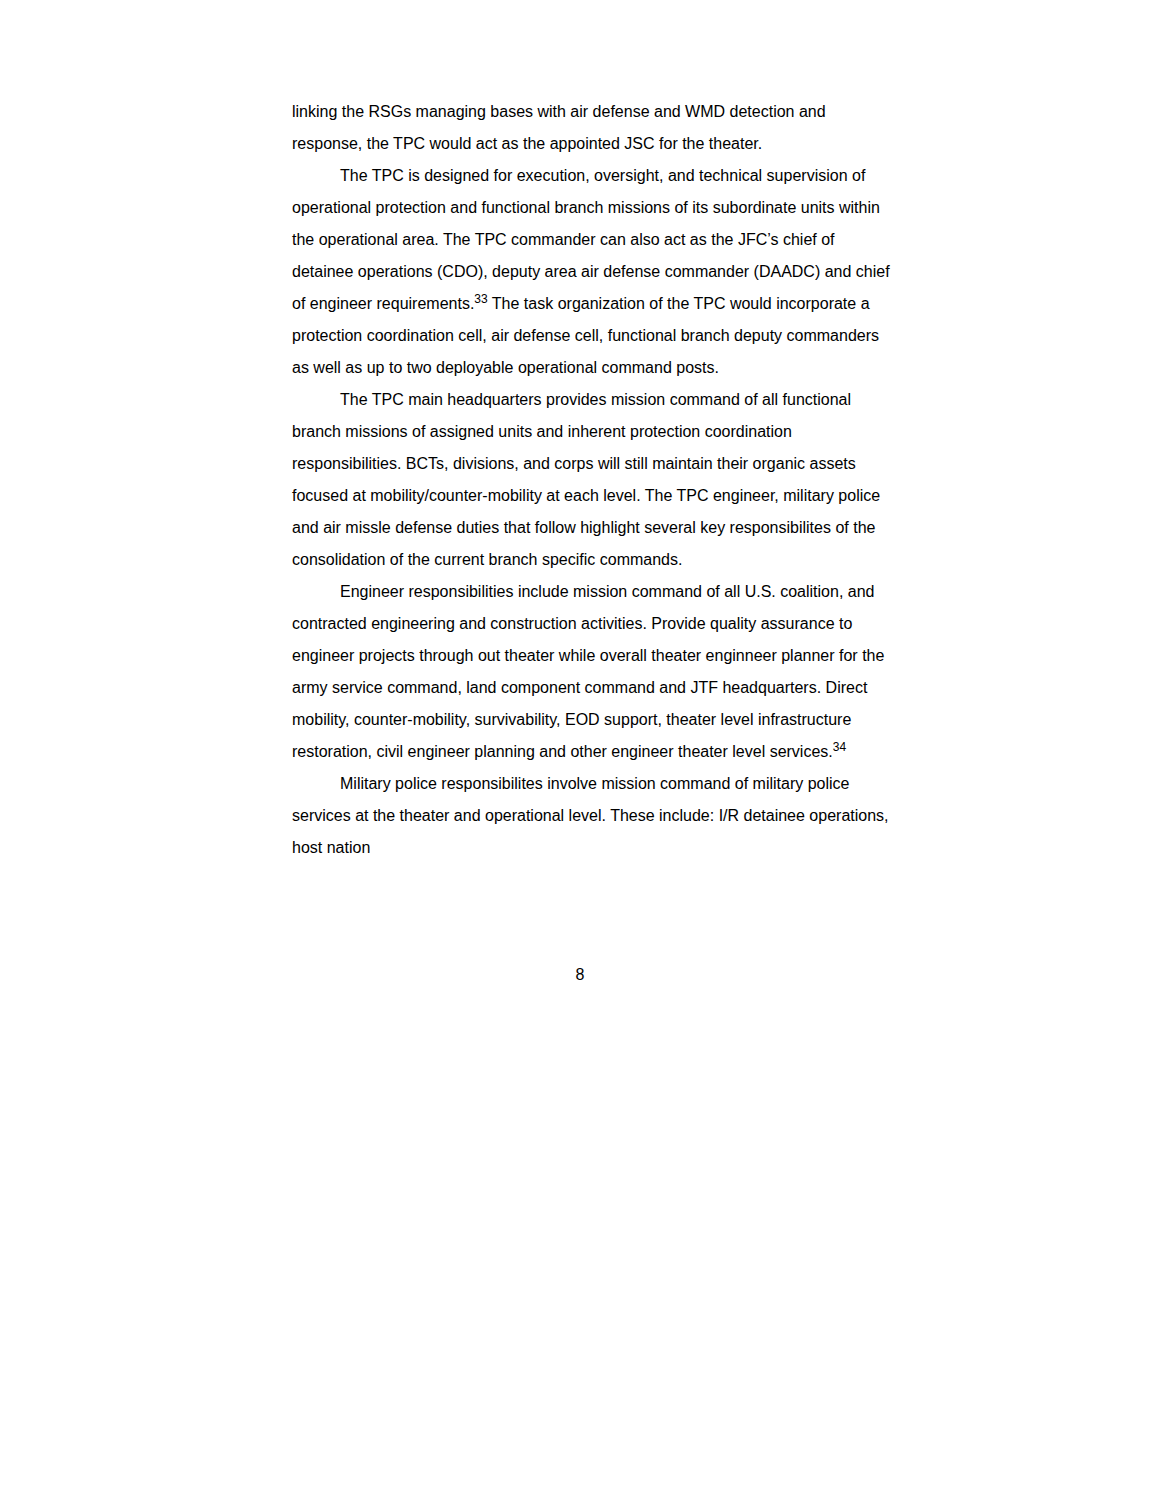linking the RSGs managing bases with air defense and WMD detection and response, the TPC would act as the appointed JSC for the theater.
The TPC is designed for execution, oversight, and technical supervision of operational protection and functional branch missions of its subordinate units within the operational area. The TPC commander can also act as the JFC’s chief of detainee operations (CDO), deputy area air defense commander (DAADC) and chief of engineer requirements.33 The task organization of the TPC would incorporate a protection coordination cell, air defense cell, functional branch deputy commanders as well as up to two deployable operational command posts.
The TPC main headquarters provides mission command of all functional branch missions of assigned units and inherent protection coordination responsibilities. BCTs, divisions, and corps will still maintain their organic assets focused at mobility/counter-mobility at each level. The TPC engineer, military police and air missle defense duties that follow highlight several key responsibilites of the consolidation of the current branch specific commands.
Engineer responsibilities include mission command of all U.S. coalition, and contracted engineering and construction activities. Provide quality assurance to engineer projects through out theater while overall theater enginneer planner for the army service command, land component command and JTF headquarters. Direct mobility, counter-mobility, survivability, EOD support, theater level infrastructure restoration, civil engineer planning and other engineer theater level services.34
Military police responsibilites involve mission command of military police services at the theater and operational level. These include: I/R detainee operations, host nation
8